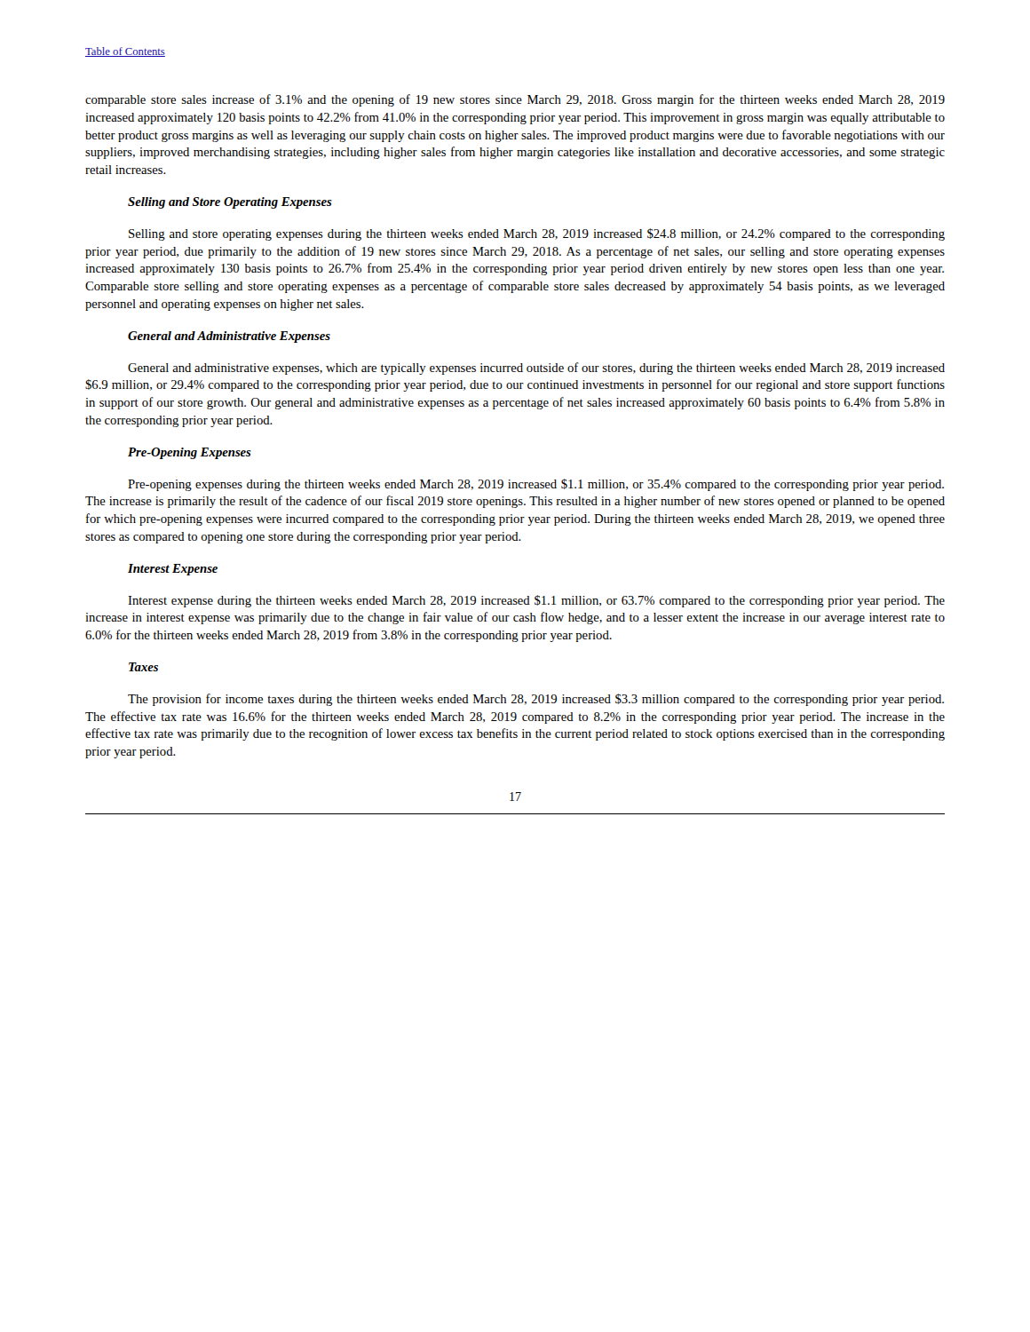Table of Contents
comparable store sales increase of 3.1% and the opening of 19 new stores since March 29, 2018. Gross margin for the thirteen weeks ended March 28, 2019 increased approximately 120 basis points to 42.2% from 41.0% in the corresponding prior year period. This improvement in gross margin was equally attributable to better product gross margins as well as leveraging our supply chain costs on higher sales. The improved product margins were due to favorable negotiations with our suppliers, improved merchandising strategies, including higher sales from higher margin categories like installation and decorative accessories, and some strategic retail increases.
Selling and Store Operating Expenses
Selling and store operating expenses during the thirteen weeks ended March 28, 2019 increased $24.8 million, or 24.2% compared to the corresponding prior year period, due primarily to the addition of 19 new stores since March 29, 2018. As a percentage of net sales, our selling and store operating expenses increased approximately 130 basis points to 26.7% from 25.4% in the corresponding prior year period driven entirely by new stores open less than one year. Comparable store selling and store operating expenses as a percentage of comparable store sales decreased by approximately 54 basis points, as we leveraged personnel and operating expenses on higher net sales.
General and Administrative Expenses
General and administrative expenses, which are typically expenses incurred outside of our stores, during the thirteen weeks ended March 28, 2019 increased $6.9 million, or 29.4% compared to the corresponding prior year period, due to our continued investments in personnel for our regional and store support functions in support of our store growth. Our general and administrative expenses as a percentage of net sales increased approximately 60 basis points to 6.4% from 5.8% in the corresponding prior year period.
Pre-Opening Expenses
Pre-opening expenses during the thirteen weeks ended March 28, 2019 increased $1.1 million, or 35.4% compared to the corresponding prior year period. The increase is primarily the result of the cadence of our fiscal 2019 store openings. This resulted in a higher number of new stores opened or planned to be opened for which pre-opening expenses were incurred compared to the corresponding prior year period. During the thirteen weeks ended March 28, 2019, we opened three stores as compared to opening one store during the corresponding prior year period.
Interest Expense
Interest expense during the thirteen weeks ended March 28, 2019 increased $1.1 million, or 63.7% compared to the corresponding prior year period. The increase in interest expense was primarily due to the change in fair value of our cash flow hedge, and to a lesser extent the increase in our average interest rate to 6.0% for the thirteen weeks ended March 28, 2019 from 3.8% in the corresponding prior year period.
Taxes
The provision for income taxes during the thirteen weeks ended March 28, 2019 increased $3.3 million compared to the corresponding prior year period. The effective tax rate was 16.6% for the thirteen weeks ended March 28, 2019 compared to 8.2% in the corresponding prior year period. The increase in the effective tax rate was primarily due to the recognition of lower excess tax benefits in the current period related to stock options exercised than in the corresponding prior year period.
17